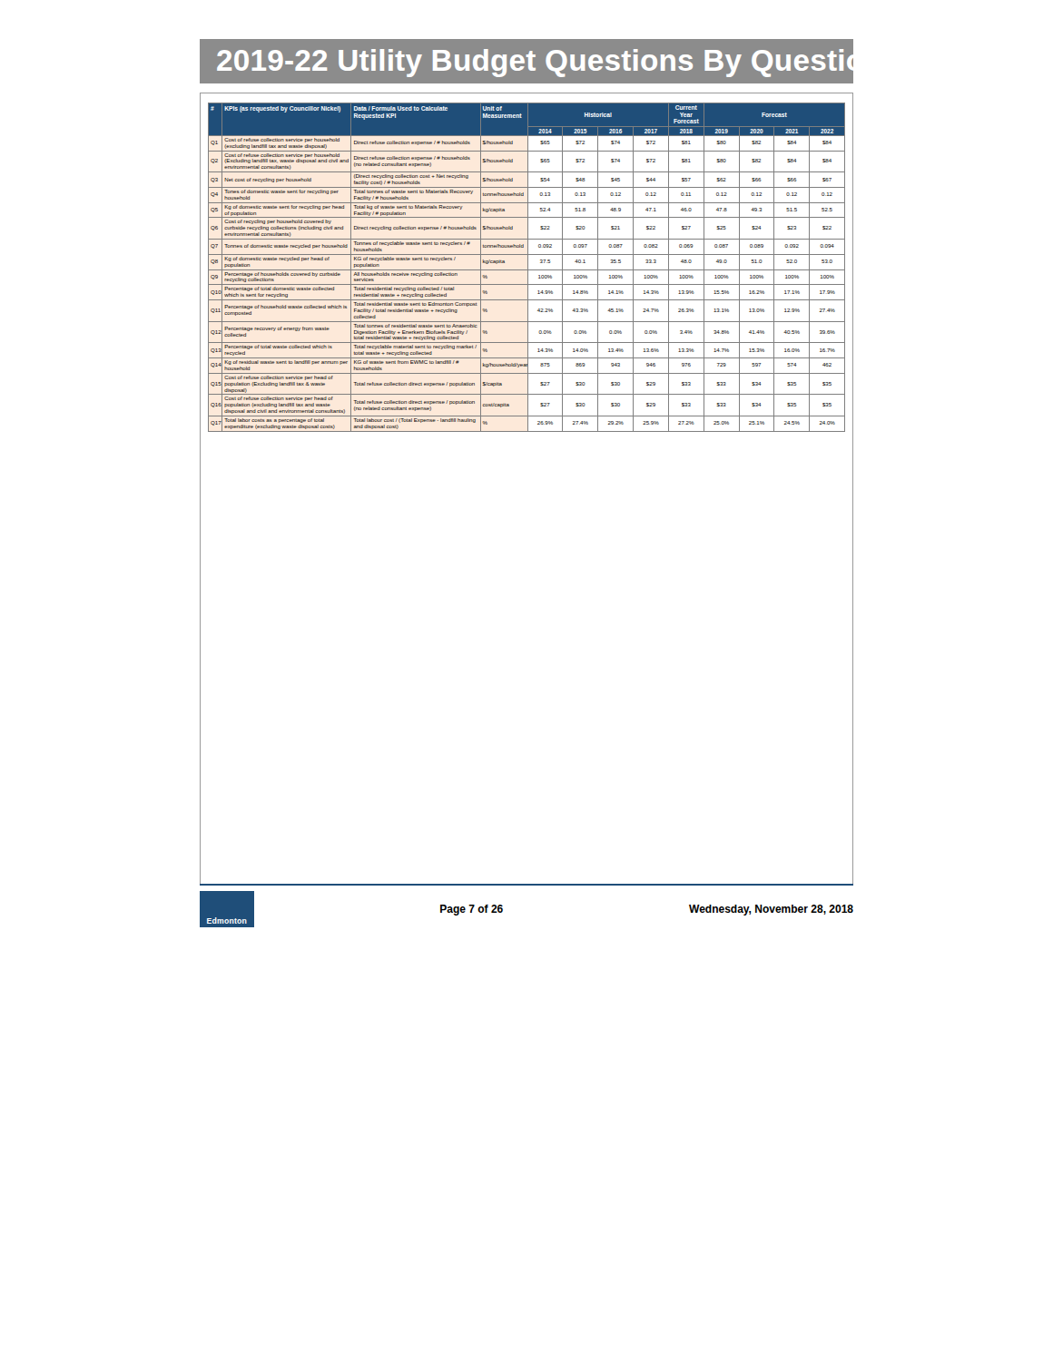2019-22 Utility Budget Questions By Question #
| # | KPIs (as requested by Councillor Nickel) | Data / Formula Used to Calculate Requested KPI | Unit of Measurement | Historical | Current Year Forecast | Forecast |
| --- | --- | --- | --- | --- | --- | --- |
| 2014 | 2015 | 2016 | 2017 | 2018 | 2019 | 2020 | 2021 | 2022 |
| Q1 | Cost of refuse collection service per household (excluding landfill tax and waste disposal) | Direct refuse collection expense / # households | $/household | $65 | $72 | $74 | $72 | $81 | $80 | $82 | $84 | $84 |
| Q2 | Cost of refuse collection service per household (Excluding landfill tax, waste disposal and civil and environmental consultants) | Direct refuse collection expense / # households (no related consultant expense) | $/household | $65 | $72 | $74 | $72 | $81 | $80 | $82 | $84 | $84 |
| Q3 | Net cost of recycling per household | (Direct recycling collection cost + Net recycling facility cost) / # households | $/household | $54 | $48 | $45 | $44 | $57 | $62 | $66 | $66 | $67 |
| Q4 | Tones of domestic waste sent for recycling per household | Total tonnes of waste sent to Materials Recovery Facility / # households | tonne/household | 0.13 | 0.13 | 0.12 | 0.12 | 0.11 | 0.12 | 0.12 | 0.12 | 0.12 |
| Q5 | Kg of domestic waste sent for recycling per head of population | Total kg of waste sent to Materials Recovery Facility / # population | kg/capita | 52.4 | 51.8 | 48.9 | 47.1 | 46.0 | 47.8 | 49.3 | 51.5 | 52.5 |
| Q6 | Cost of recycling per household covered by curbside recycling collections (including civil and environmental consultants) | Direct recycling collection expense / # households | $/household | $22 | $20 | $21 | $22 | $27 | $25 | $24 | $23 | $22 |
| Q7 | Tonnes of domestic waste recycled per household | Tonnes of recyclable waste sent to recyclers / # households | tonne/household | 0.092 | 0.097 | 0.087 | 0.082 | 0.069 | 0.087 | 0.089 | 0.092 | 0.094 |
| Q8 | Kg of domestic waste recycled per head of population | KG of recyclable waste sent to recyclers / population | kg/capita | 37.5 | 40.1 | 35.5 | 33.3 | 48.0 | 49.0 | 51.0 | 52.0 | 53.0 |
| Q9 | Percentage of households covered by curbside recycling collections | All households receive recycling collection services | % | 100% | 100% | 100% | 100% | 100% | 100% | 100% | 100% | 100% |
| Q10 | Percentage of total domestic waste collected which is sent for recycling | Total residential recycling collected / total residential waste + recycling collected | % | 14.9% | 14.8% | 14.1% | 14.3% | 13.9% | 15.5% | 16.2% | 17.1% | 17.9% |
| Q11 | Percentage of household waste collected which is composted | Total residential waste sent to Edmonton Compost Facility / total residential waste + recycling collected | % | 42.2% | 43.3% | 45.1% | 24.7% | 26.3% | 13.1% | 13.0% | 12.9% | 27.4% |
| Q12 | Percentage recovery of energy from waste collected | Total tonnes of residential waste sent to Anaerobic Digestion Facility + Enerkem Biofuels Facility / total residential waste + recycling collected | % | 0.0% | 0.0% | 0.0% | 0.0% | 3.4% | 34.8% | 41.4% | 40.5% | 39.6% |
| Q13 | Percentage of total waste collected which is recycled | Total recyclable material sent to recycling market / total waste + recycling collected | % | 14.3% | 14.0% | 13.4% | 13.6% | 13.3% | 14.7% | 15.3% | 16.0% | 16.7% |
| Q14 | Kg of residual waste sent to landfill per annum per household | KG of waste sent from EWMC to landfill / # households | kg/household/year | 875 | 869 | 943 | 946 | 976 | 729 | 597 | 574 | 462 |
| Q15 | Cost of refuse collection service per head of population (Excluding landfill tax & waste disposal) | Total refuse collection direct expense / population | $/capita | $27 | $30 | $30 | $29 | $33 | $33 | $34 | $35 | $35 |
| Q16 | Cost of refuse collection service per head of population (excluding landfill tax and waste disposal and civil and environmental consultants) | Total refuse collection direct expense / population (no related consultant expense) | cost/capita | $27 | $30 | $30 | $29 | $33 | $33 | $34 | $35 | $35 |
| Q17 | Total labor costs as a percentage of total expenditure (excluding waste disposal costs) | Total labour cost / (Total Expense - landfill hauling and disposal cost) | % | 26.9% | 27.4% | 29.2% | 25.9% | 27.2% | 25.0% | 25.1% | 24.5% | 24.0% |
Edmonton
Page 7 of 26
Wednesday, November 28, 2018